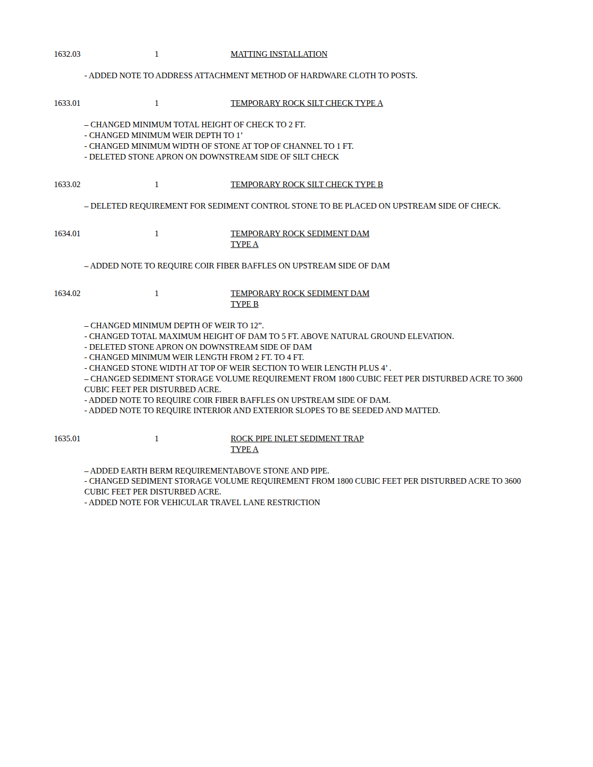1632.03 1 MATTING INSTALLATION
- ADDED NOTE TO ADDRESS ATTACHMENT METHOD OF HARDWARE CLOTH TO POSTS.
1633.01 1 TEMPORARY ROCK SILT CHECK TYPE A
– CHANGED MINIMUM TOTAL HEIGHT OF CHECK TO 2 FT.
- CHANGED MINIMUM WEIR DEPTH TO 1’
- CHANGED MINIMUM WIDTH OF STONE AT TOP OF CHANNEL TO 1 FT.
- DELETED STONE APRON ON DOWNSTREAM SIDE OF SILT CHECK
1633.02 1 TEMPORARY ROCK SILT CHECK TYPE B
– DELETED REQUIREMENT FOR SEDIMENT CONTROL STONE TO BE PLACED ON UPSTREAM SIDE OF CHECK.
1634.01 1 TEMPORARY ROCK SEDIMENT DAM
TYPE A
– ADDED NOTE TO REQUIRE COIR FIBER BAFFLES ON UPSTREAM SIDE OF DAM
1634.02 1 TEMPORARY ROCK SEDIMENT DAM
TYPE B
– CHANGED MINIMUM DEPTH OF WEIR TO 12”.
- CHANGED TOTAL MAXIMUM HEIGHT OF DAM TO 5 FT. ABOVE NATURAL GROUND ELEVATION.
- DELETED STONE APRON ON DOWNSTREAM SIDE OF DAM
- CHANGED MINIMUM WEIR LENGTH FROM 2 FT. TO 4 FT.
- CHANGED STONE WIDTH AT TOP OF WEIR SECTION TO WEIR LENGTH PLUS 4’ .
– CHANGED SEDIMENT STORAGE VOLUME REQUIREMENT FROM 1800 CUBIC FEET PER DISTURBED ACRE TO 3600 CUBIC FEET PER DISTURBED ACRE.
- ADDED NOTE TO REQUIRE COIR FIBER BAFFLES ON UPSTREAM SIDE OF DAM.
- ADDED NOTE TO REQUIRE INTERIOR AND EXTERIOR SLOPES TO BE SEEDED AND MATTED.
1635.01 1 ROCK PIPE INLET SEDIMENT TRAP
TYPE A
– ADDED EARTH BERM REQUIREMENTABOVE STONE AND PIPE.
- CHANGED SEDIMENT STORAGE VOLUME REQUIREMENT FROM 1800 CUBIC FEET PER DISTURBED ACRE TO 3600 CUBIC FEET PER DISTURBED ACRE.
- ADDED NOTE FOR VEHICULAR TRAVEL LANE RESTRICTION